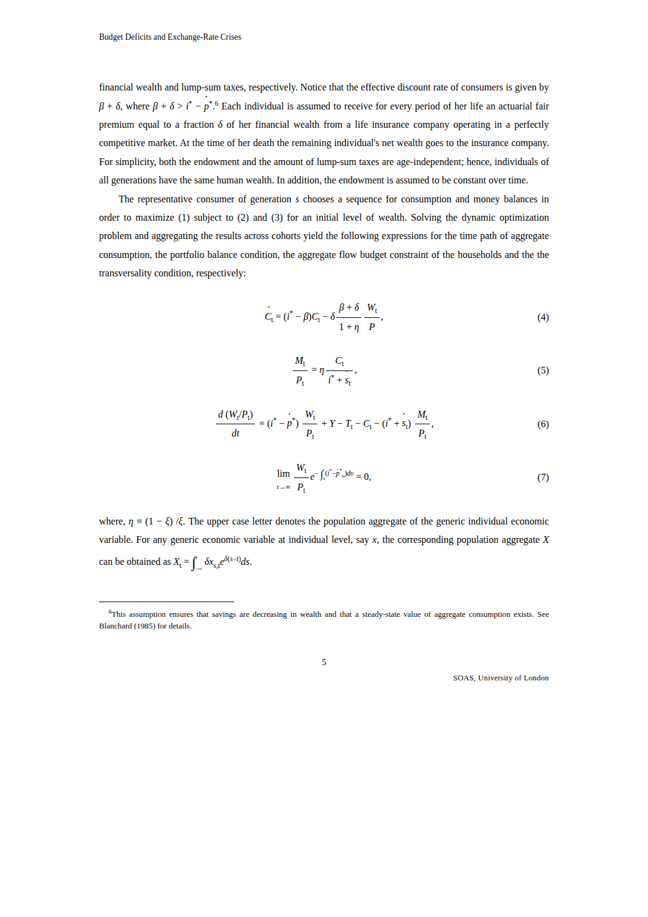Budget Deficits and Exchange-Rate Crises
financial wealth and lump-sum taxes, respectively. Notice that the effective discount rate of consumers is given by β + δ, where β + δ > i* − p*.6 Each individual is assumed to receive for every period of her life an actuarial fair premium equal to a fraction δ of her financial wealth from a life insurance company operating in a perfectly competitive market. At the time of her death the remaining individual's net wealth goes to the insurance company. For simplicity, both the endowment and the amount of lump-sum taxes are age-independent; hence, individuals of all generations have the same human wealth. In addition, the endowment is assumed to be constant over time.
The representative consumer of generation s chooses a sequence for consumption and money balances in order to maximize (1) subject to (2) and (3) for an initial level of wealth. Solving the dynamic optimization problem and aggregating the results across cohorts yield the following expressions for the time path of aggregate consumption, the portfolio balance condition, the aggregate flow budget constraint of the households and the the transversality condition, respectively:
Ct = (i* − β)Ct − δβ + δ 1 + η Wt P, (4)
Mt Pt = ηCt i* + st, (5)
d (Wt/Pt) dt = (i* − p*) Wt Pt + Y − Tt − Ct − (i* + st) Mt Pt, (6)
limt→∞Wt Pt e− ∫t
0(i*−p*υ)dυ = 0, (7)
where, η ≡ (1 − ξ) /ξ. The upper case letter denotes the population aggregate of the generic individual economic variable. For any generic economic variable at individual level, say x, the corresponding population aggregate X can be obtained as Xt = ∫t
−∞ δxs,teδ(s−t)ds.
6This assumption ensures that savings are decreasing in wealth and that a steady-state value of aggregate consumption exists. See Blanchard (1985) for details.
5
SOAS, University of London